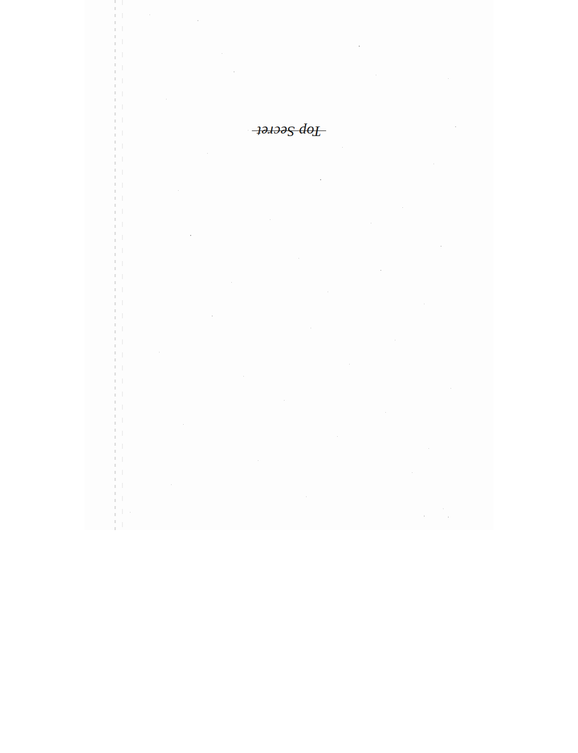Top Secret